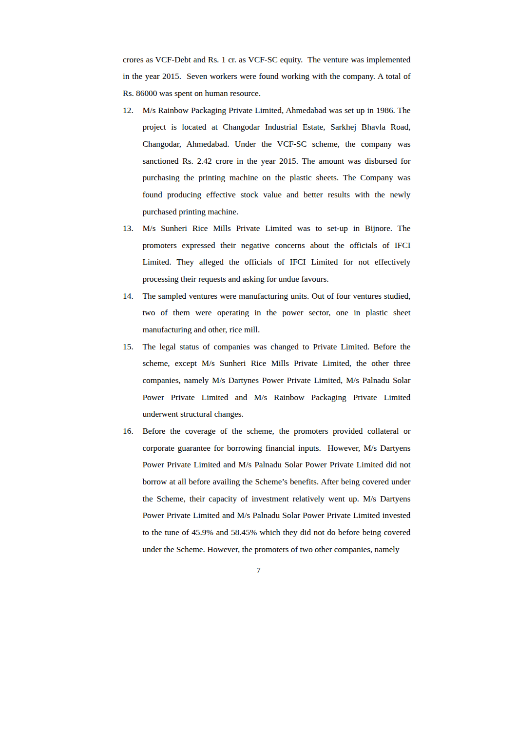crores as VCF-Debt and Rs. 1 cr. as VCF-SC equity. The venture was implemented in the year 2015. Seven workers were found working with the company. A total of Rs. 86000 was spent on human resource.
12. M/s Rainbow Packaging Private Limited, Ahmedabad was set up in 1986. The project is located at Changodar Industrial Estate, Sarkhej Bhavla Road, Changodar, Ahmedabad. Under the VCF-SC scheme, the company was sanctioned Rs. 2.42 crore in the year 2015. The amount was disbursed for purchasing the printing machine on the plastic sheets. The Company was found producing effective stock value and better results with the newly purchased printing machine.
13. M/s Sunheri Rice Mills Private Limited was to set-up in Bijnore. The promoters expressed their negative concerns about the officials of IFCI Limited. They alleged the officials of IFCI Limited for not effectively processing their requests and asking for undue favours.
14. The sampled ventures were manufacturing units. Out of four ventures studied, two of them were operating in the power sector, one in plastic sheet manufacturing and other, rice mill.
15. The legal status of companies was changed to Private Limited. Before the scheme, except M/s Sunheri Rice Mills Private Limited, the other three companies, namely M/s Dartynes Power Private Limited, M/s Palnadu Solar Power Private Limited and M/s Rainbow Packaging Private Limited underwent structural changes.
16. Before the coverage of the scheme, the promoters provided collateral or corporate guarantee for borrowing financial inputs. However, M/s Dartyens Power Private Limited and M/s Palnadu Solar Power Private Limited did not borrow at all before availing the Scheme’s benefits. After being covered under the Scheme, their capacity of investment relatively went up. M/s Dartyens Power Private Limited and M/s Palnadu Solar Power Private Limited invested to the tune of 45.9% and 58.45% which they did not do before being covered under the Scheme. However, the promoters of two other companies, namely
7